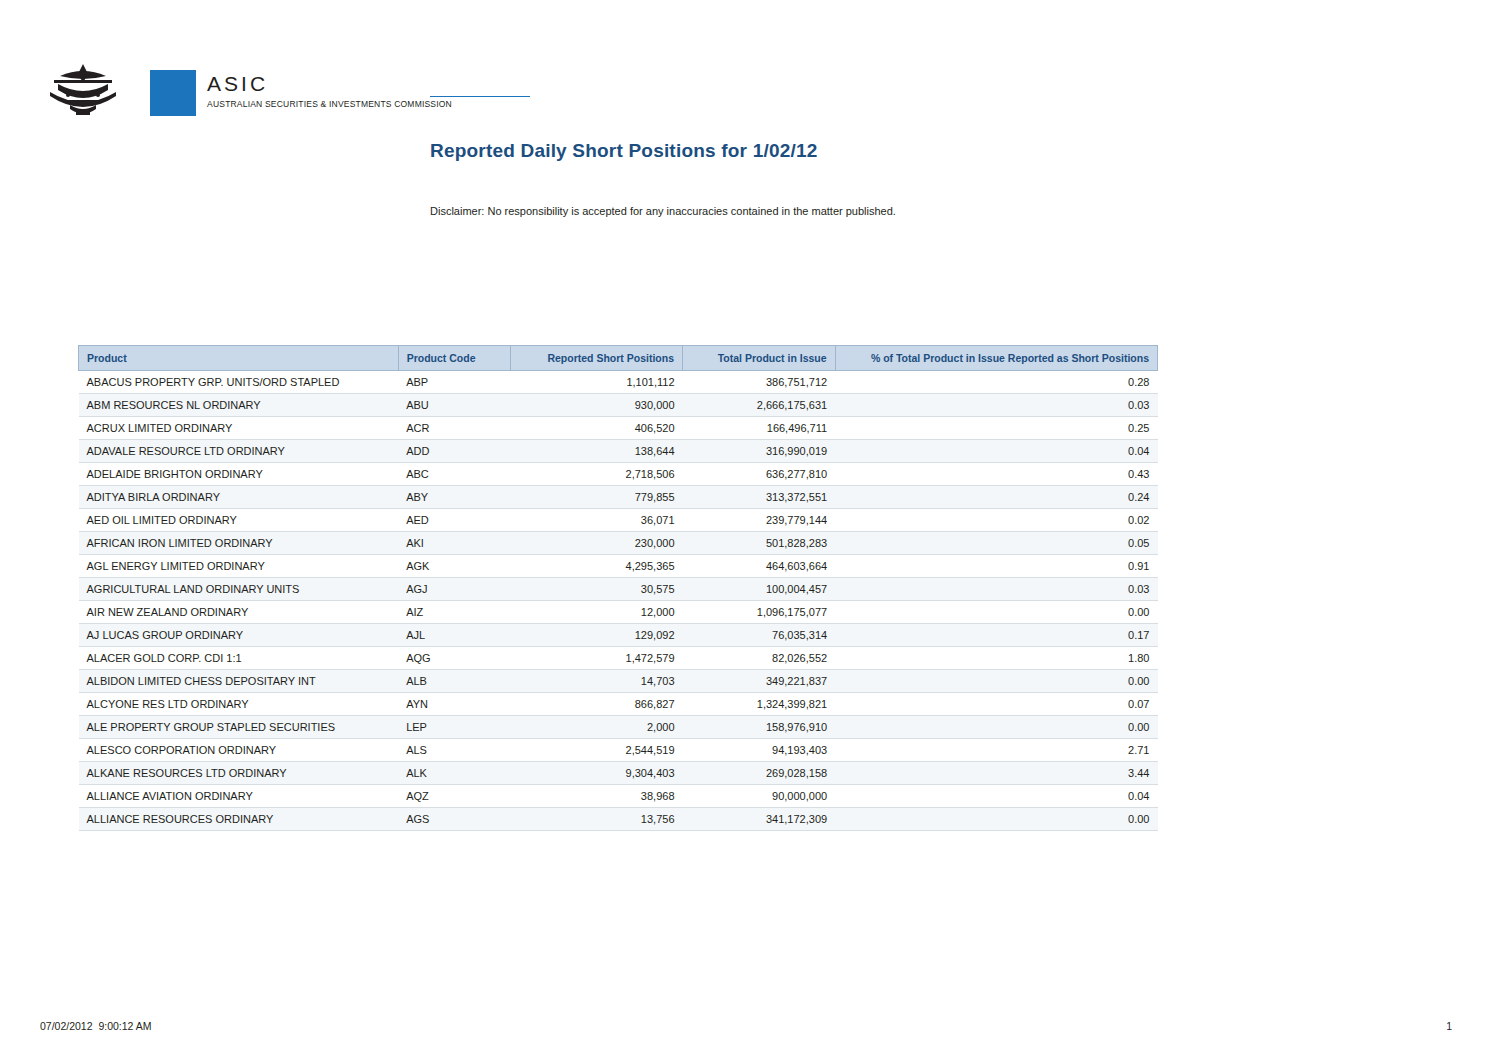ASIC
AUSTRALIAN SECURITIES & INVESTMENTS COMMISSION
Reported Daily Short Positions for 1/02/12
Disclaimer: No responsibility is accepted for any inaccuracies contained in the matter published.
| Product | Product Code | Reported Short Positions | Total Product in Issue | % of Total Product in Issue Reported as Short Positions |
| --- | --- | --- | --- | --- |
| ABACUS PROPERTY GRP. UNITS/ORD STAPLED | ABP | 1,101,112 | 386,751,712 | 0.28 |
| ABM RESOURCES NL ORDINARY | ABU | 930,000 | 2,666,175,631 | 0.03 |
| ACRUX LIMITED ORDINARY | ACR | 406,520 | 166,496,711 | 0.25 |
| ADAVALE RESOURCE LTD ORDINARY | ADD | 138,644 | 316,990,019 | 0.04 |
| ADELAIDE BRIGHTON ORDINARY | ABC | 2,718,506 | 636,277,810 | 0.43 |
| ADITYA BIRLA ORDINARY | ABY | 779,855 | 313,372,551 | 0.24 |
| AED OIL LIMITED ORDINARY | AED | 36,071 | 239,779,144 | 0.02 |
| AFRICAN IRON LIMITED ORDINARY | AKI | 230,000 | 501,828,283 | 0.05 |
| AGL ENERGY LIMITED ORDINARY | AGK | 4,295,365 | 464,603,664 | 0.91 |
| AGRICULTURAL LAND ORDINARY UNITS | AGJ | 30,575 | 100,004,457 | 0.03 |
| AIR NEW ZEALAND ORDINARY | AIZ | 12,000 | 1,096,175,077 | 0.00 |
| AJ LUCAS GROUP ORDINARY | AJL | 129,092 | 76,035,314 | 0.17 |
| ALACER GOLD CORP. CDI 1:1 | AQG | 1,472,579 | 82,026,552 | 1.80 |
| ALBIDON LIMITED CHESS DEPOSITARY INT | ALB | 14,703 | 349,221,837 | 0.00 |
| ALCYONE RES LTD ORDINARY | AYN | 866,827 | 1,324,399,821 | 0.07 |
| ALE PROPERTY GROUP STAPLED SECURITIES | LEP | 2,000 | 158,976,910 | 0.00 |
| ALESCO CORPORATION ORDINARY | ALS | 2,544,519 | 94,193,403 | 2.71 |
| ALKANE RESOURCES LTD ORDINARY | ALK | 9,304,403 | 269,028,158 | 3.44 |
| ALLIANCE AVIATION ORDINARY | AQZ | 38,968 | 90,000,000 | 0.04 |
| ALLIANCE RESOURCES ORDINARY | AGS | 13,756 | 341,172,309 | 0.00 |
07/02/2012 9:00:12 AM
1